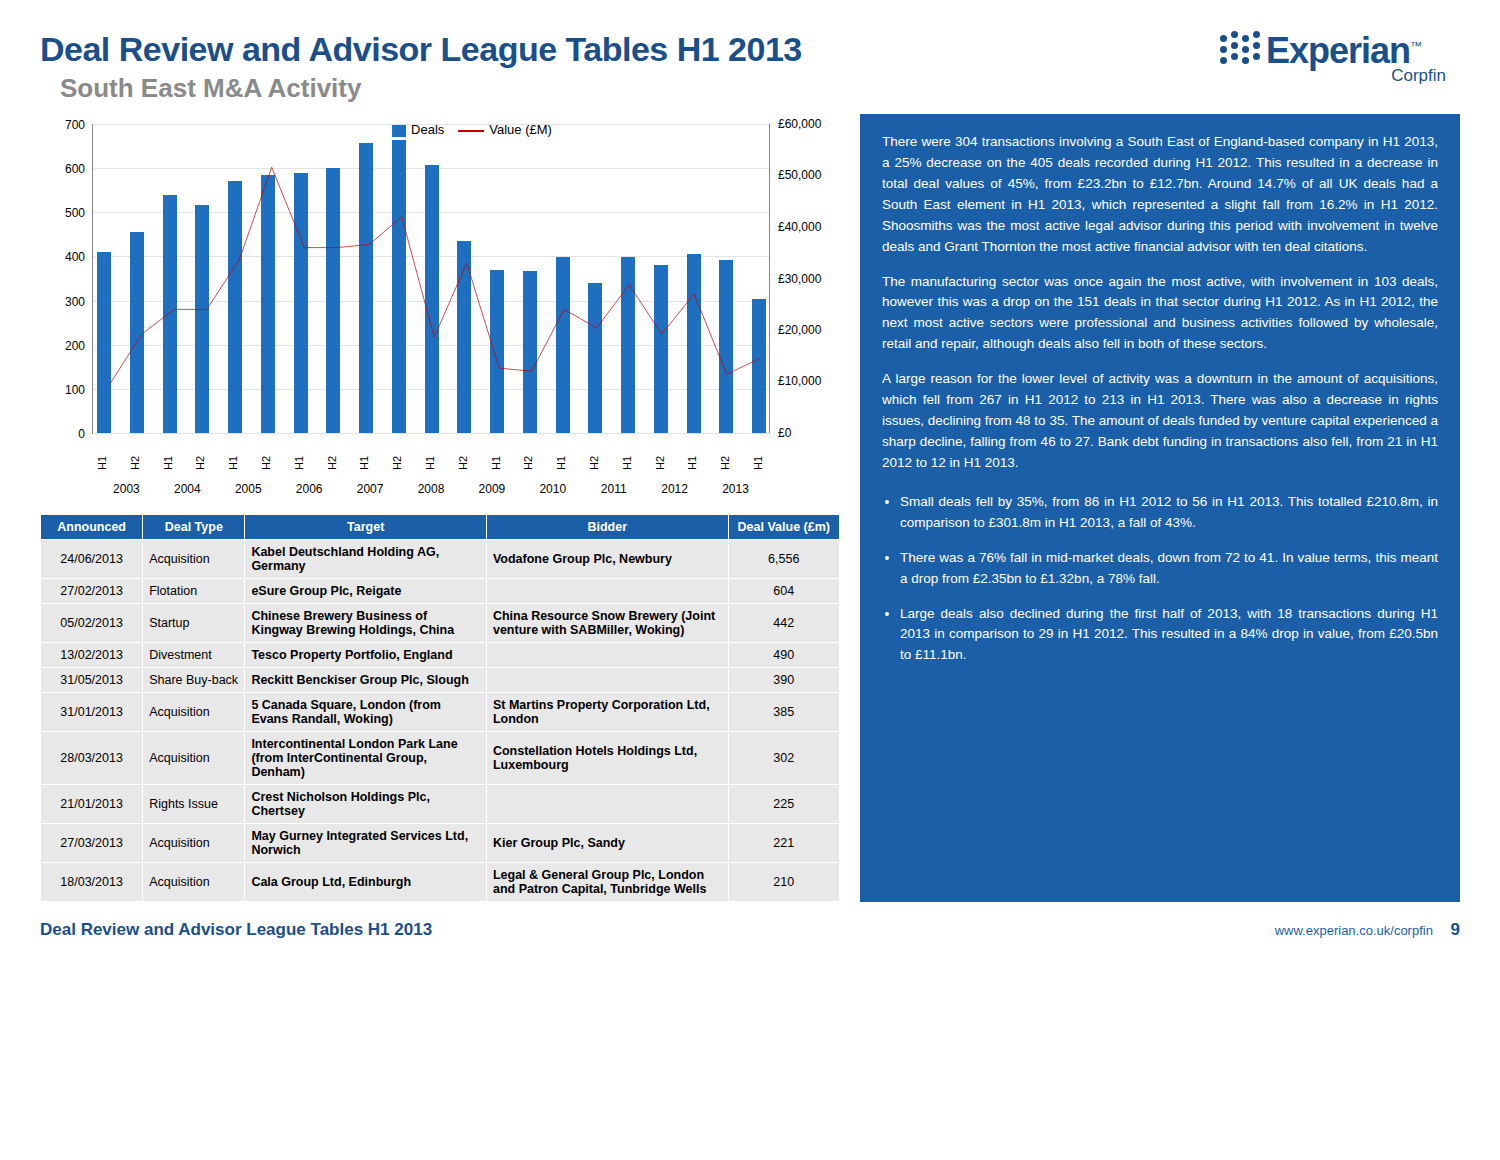Deal Review and Advisor League Tables H1 2013
South East M&A Activity
Experian™
Corpfin
Deals Value (£M)
700
600
500
400
300
200
100
0
£60,000
£50,000
£40,000
£30,000
£20,000
£10,000
£0
H1
H2
H1
H2
H1
H2
H1
H2
H1
H2
H1
H2
H1
H2
H1
H2
H1
H2
H1
H2
H1
2003
2004
2005
2006
2007
2008
2009
2010
2011
2012
2013
| Announced | Deal Type | Target | Bidder | Deal Value (£m) |
| --- | --- | --- | --- | --- |
| 24/06/2013 | Acquisition | Kabel Deutschland Holding AG, Germany | Vodafone Group Plc, Newbury | 6,556 |
| 27/02/2013 | Flotation | eSure Group Plc, Reigate | | 604 |
| 05/02/2013 | Startup | Chinese Brewery Business of Kingway Brewing Holdings, China | China Resource Snow Brewery (Joint venture with SABMiller, Woking) | 442 |
| 13/02/2013 | Divestment | Tesco Property Portfolio, England | | 490 |
| 31/05/2013 | Share Buy-back | Reckitt Benckiser Group Plc, Slough | | 390 |
| 31/01/2013 | Acquisition | 5 Canada Square, London (from Evans Randall, Woking) | St Martins Property Corporation Ltd, London | 385 |
| 28/03/2013 | Acquisition | Intercontinental London Park Lane (from InterContinental Group, Denham) | Constellation Hotels Holdings Ltd, Luxembourg | 302 |
| 21/01/2013 | Rights Issue | Crest Nicholson Holdings Plc, Chertsey | | 225 |
| 27/03/2013 | Acquisition | May Gurney Integrated Services Ltd, Norwich | Kier Group Plc, Sandy | 221 |
| 18/03/2013 | Acquisition | Cala Group Ltd, Edinburgh | Legal & General Group Plc, London and Patron Capital, Tunbridge Wells | 210 |
There were 304 transactions involving a South East of England-based company in H1 2013, a 25% decrease on the 405 deals recorded during H1 2012. This resulted in a decrease in total deal values of 45%, from £23.2bn to £12.7bn. Around 14.7% of all UK deals had a South East element in H1 2013, which represented a slight fall from 16.2% in H1 2012. Shoosmiths was the most active legal advisor during this period with involvement in twelve deals and Grant Thornton the most active financial advisor with ten deal citations.
The manufacturing sector was once again the most active, with involvement in 103 deals, however this was a drop on the 151 deals in that sector during H1 2012. As in H1 2012, the next most active sectors were professional and business activities followed by wholesale, retail and repair, although deals also fell in both of these sectors.
A large reason for the lower level of activity was a downturn in the amount of acquisitions, which fell from 267 in H1 2012 to 213 in H1 2013. There was also a decrease in rights issues, declining from 48 to 35. The amount of deals funded by venture capital experienced a sharp decline, falling from 46 to 27. Bank debt funding in transactions also fell, from 21 in H1 2012 to 12 in H1 2013.
Small deals fell by 35%, from 86 in H1 2012 to 56 in H1 2013. This totalled £210.8m, in comparison to £301.8m in H1 2013, a fall of 43%.
There was a 76% fall in mid-market deals, down from 72 to 41. In value terms, this meant a drop from £2.35bn to £1.32bn, a 78% fall.
Large deals also declined during the first half of 2013, with 18 transactions during H1 2013 in comparison to 29 in H1 2012. This resulted in a 84% drop in value, from £20.5bn to £11.1bn.
Deal Review and Advisor League Tables H1 2013
www.experian.co.uk/corpfin 9